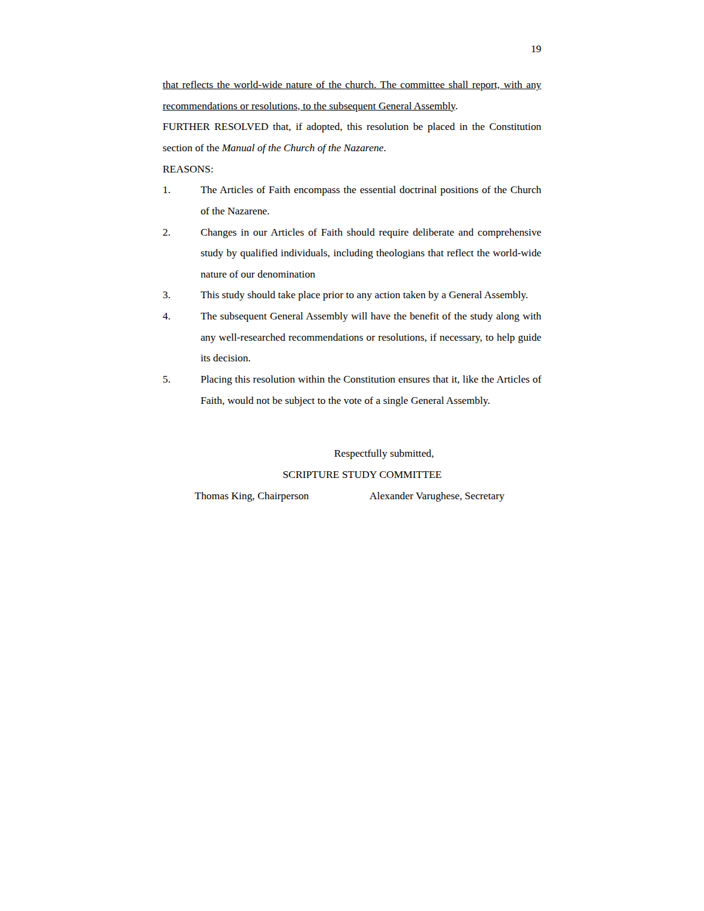19
that reflects the world-wide nature of the church. The committee shall report, with any recommendations or resolutions, to the subsequent General Assembly.
FURTHER RESOLVED that, if adopted, this resolution be placed in the Constitution section of the Manual of the Church of the Nazarene.
REASONS:
1. The Articles of Faith encompass the essential doctrinal positions of the Church of the Nazarene.
2. Changes in our Articles of Faith should require deliberate and comprehensive study by qualified individuals, including theologians that reflect the world-wide nature of our denomination
3. This study should take place prior to any action taken by a General Assembly.
4. The subsequent General Assembly will have the benefit of the study along with any well-researched recommendations or resolutions, if necessary, to help guide its decision.
5. Placing this resolution within the Constitution ensures that it, like the Articles of Faith, would not be subject to the vote of a single General Assembly.
Respectfully submitted,
SCRIPTURE STUDY COMMITTEE
Thomas King, Chairperson Alexander Varughese, Secretary